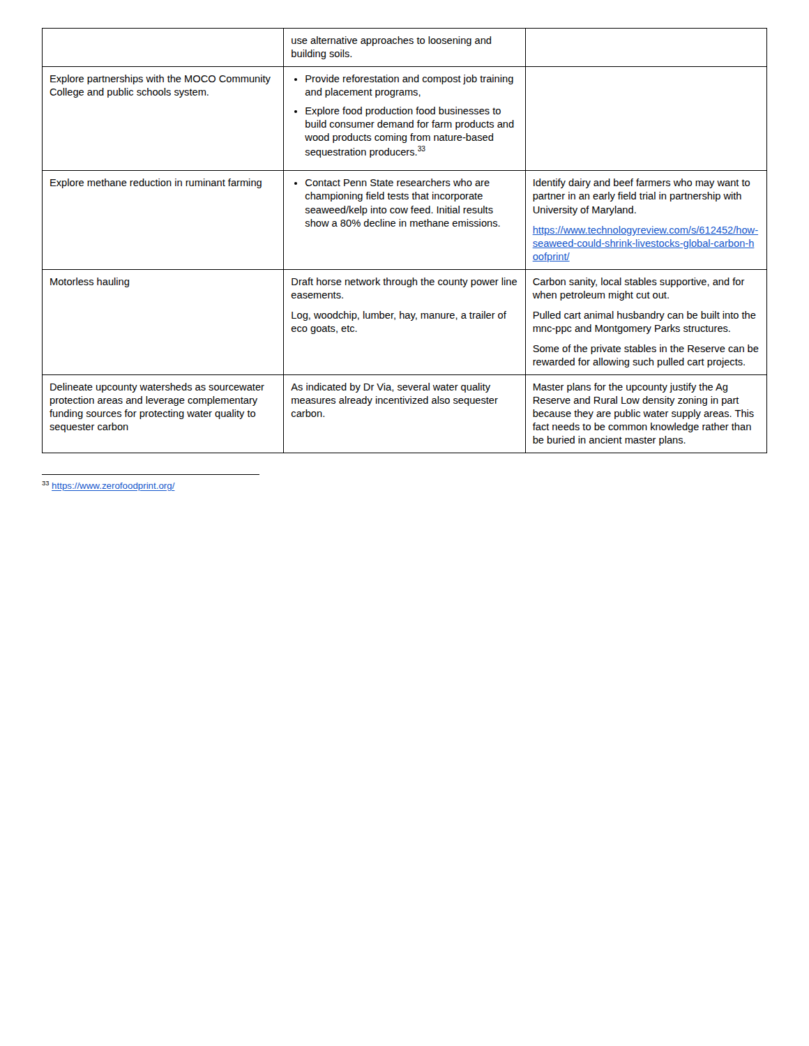| | use alternative approaches to loosening and building soils. | |
| Explore partnerships with the MOCO Community College and public schools system. | Provide reforestation and compost job training and placement programs, Explore food production food businesses to build consumer demand for farm products and wood products coming from nature-based sequestration producers. 33 | |
| Explore methane reduction in ruminant farming | Contact Penn State researchers who are championing field tests that incorporate seaweed/kelp into cow feed. Initial results show a 80% decline in methane emissions. | Identify dairy and beef farmers who may want to partner in an early field trial in partnership with University of Maryland. https://www.technologyreview.com/s/612452/how-seaweed-could-shrink-livestocks-global-carbon-hoofprint/ |
| Motorless hauling | Draft horse network through the county power line easements. Log, woodchip, lumber, hay, manure, a trailer of eco goats, etc. | Carbon sanity, local stables supportive, and for when petroleum might cut out. Pulled cart animal husbandry can be built into the mnc-ppc and Montgomery Parks structures. Some of the private stables in the Reserve can be rewarded for allowing such pulled cart projects. |
| Delineate upcounty watersheds as sourcewater protection areas and leverage complementary funding sources for protecting water quality to sequester carbon | As indicated by Dr Via, several water quality measures already incentivized also sequester carbon. | Master plans for the upcounty justify the Ag Reserve and Rural Low density zoning in part because they are public water supply areas. This fact needs to be common knowledge rather than be buried in ancient master plans. |
33 https://www.zerofoodprint.org/